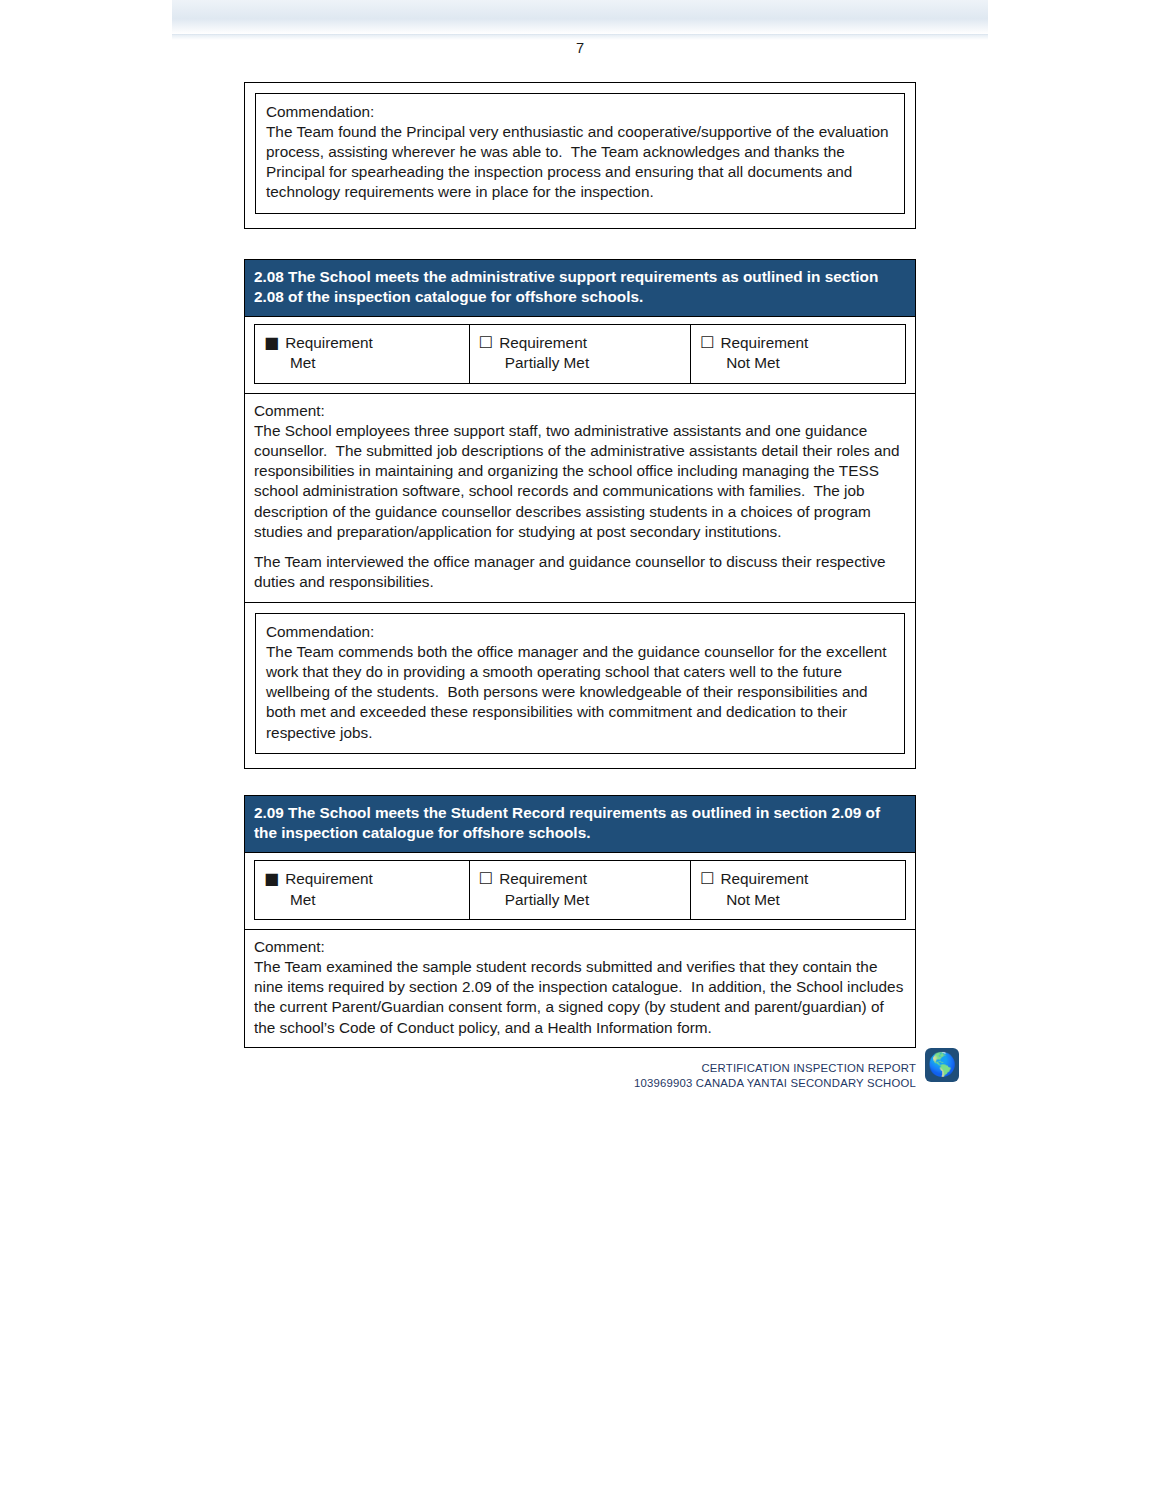7
| Commendation: The Team found the Principal very enthusiastic and cooperative/supportive of the evaluation process, assisting wherever he was able to. The Team acknowledges and thanks the Principal for spearheading the inspection process and ensuring that all documents and technology requirements were in place for the inspection. |
| 2.08 The School meets the administrative support requirements as outlined in section 2.08 of the inspection catalogue for offshore schools. |
| / ■ Requirement Met / ☐ Requirement Partially Met / ☐ Requirement Not Met / |
| Comment: The School employees three support staff, two administrative assistants and one guidance counsellor. The submitted job descriptions of the administrative assistants detail their roles and responsibilities in maintaining and organizing the school office including managing the TESS school administration software, school records and communications with families. The job description of the guidance counsellor describes assisting students in a choices of program studies and preparation/application for studying at post secondary institutions. The Team interviewed the office manager and guidance counsellor to discuss their respective duties and responsibilities. |
| Commendation: The Team commends both the office manager and the guidance counsellor for the excellent work that they do in providing a smooth operating school that caters well to the future wellbeing of the students. Both persons were knowledgeable of their responsibilities and both met and exceeded these responsibilities with commitment and dedication to their respective jobs. |
| 2.09 The School meets the Student Record requirements as outlined in section 2.09 of the inspection catalogue for offshore schools. |
| / ■ Requirement Met / ☐ Requirement Partially Met / ☐ Requirement Not Met / |
| Comment: The Team examined the sample student records submitted and verifies that they contain the nine items required by section 2.09 of the inspection catalogue. In addition, the School includes the current Parent/Guardian consent form, a signed copy (by student and parent/guardian) of the school’s Code of Conduct policy, and a Health Information form. |
CERTIFICATION INSPECTION REPORT
103969903 CANADA YANTAI SECONDARY SCHOOL
🌎